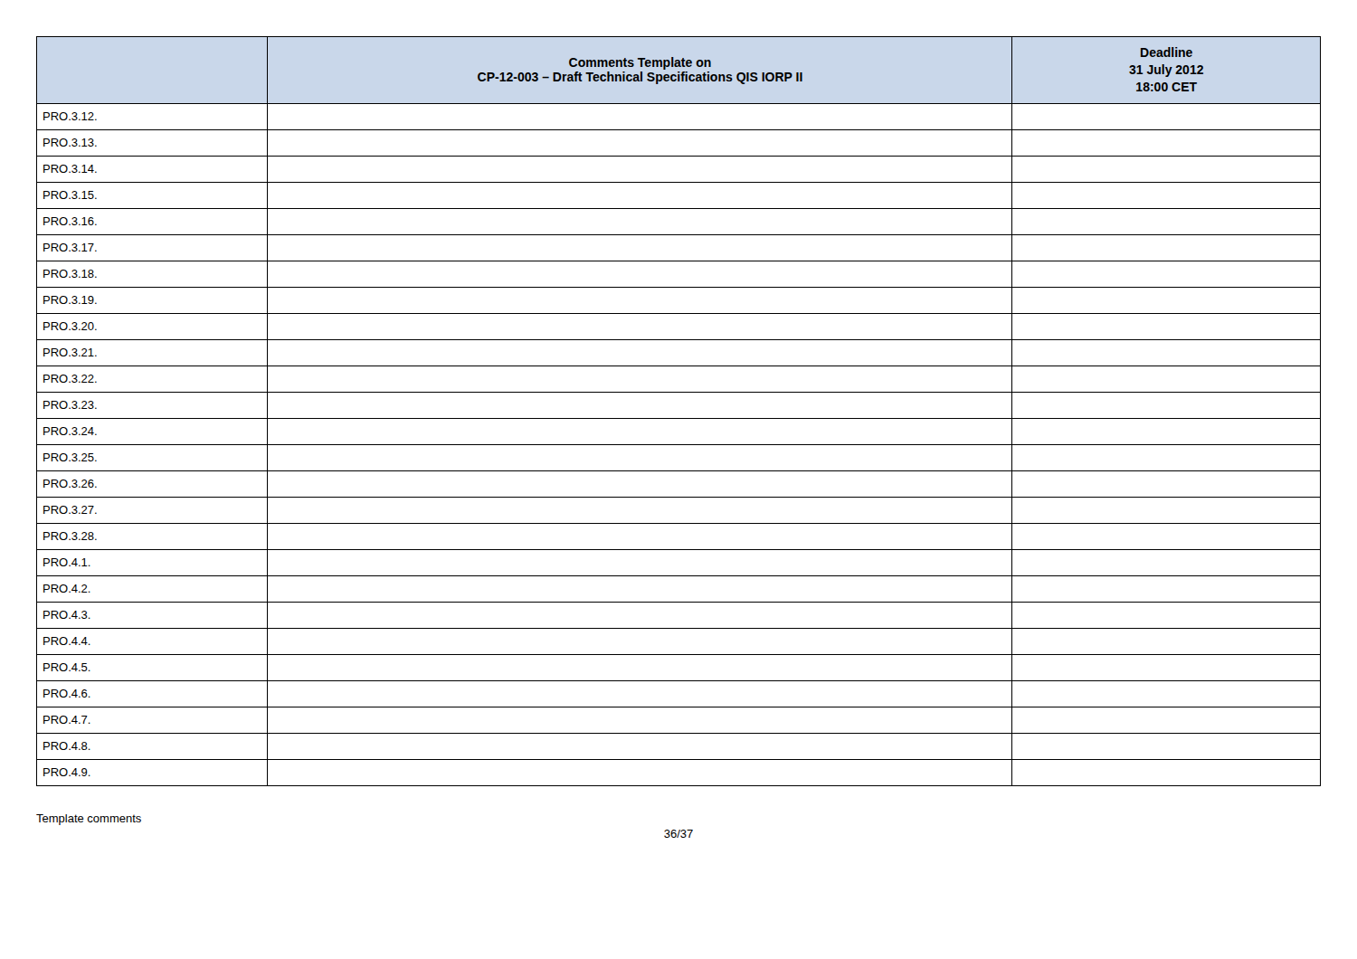| | Comments Template on CP-12-003 – Draft Technical Specifications QIS IORP II | Deadline 31 July 2012 18:00 CET |
| --- | --- | --- |
| PRO.3.12. | | |
| PRO.3.13. | | |
| PRO.3.14. | | |
| PRO.3.15. | | |
| PRO.3.16. | | |
| PRO.3.17. | | |
| PRO.3.18. | | |
| PRO.3.19. | | |
| PRO.3.20. | | |
| PRO.3.21. | | |
| PRO.3.22. | | |
| PRO.3.23. | | |
| PRO.3.24. | | |
| PRO.3.25. | | |
| PRO.3.26. | | |
| PRO.3.27. | | |
| PRO.3.28. | | |
| PRO.4.1. | | |
| PRO.4.2. | | |
| PRO.4.3. | | |
| PRO.4.4. | | |
| PRO.4.5. | | |
| PRO.4.6. | | |
| PRO.4.7. | | |
| PRO.4.8. | | |
| PRO.4.9. | | |
Template comments
36/37